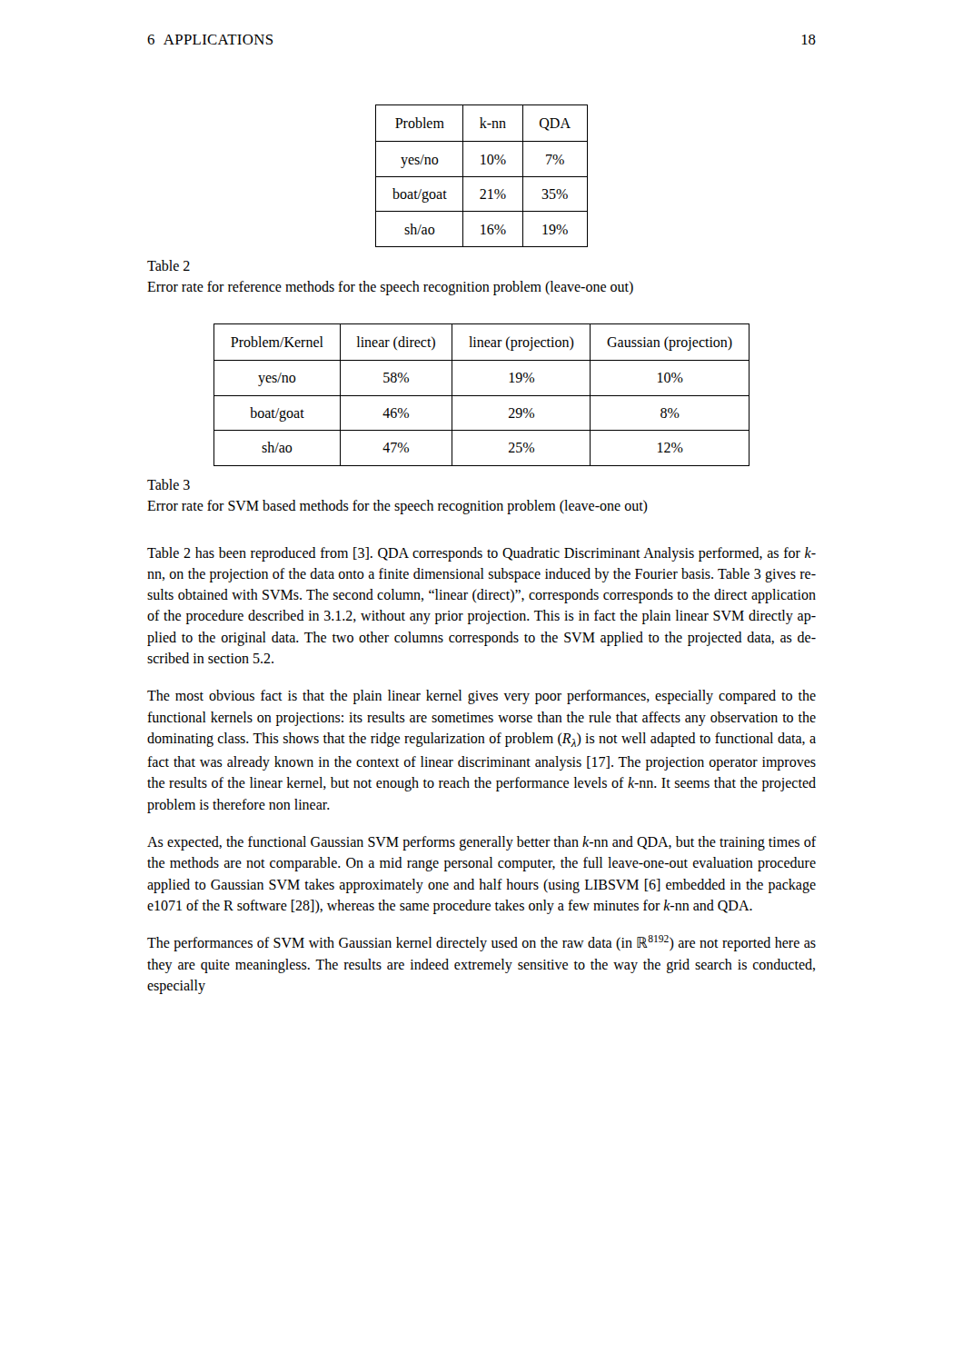6 APPLICATIONS 18
| Problem | k-nn | QDA |
| yes/no | 10% | 7% |
| boat/goat | 21% | 35% |
| sh/ao | 16% | 19% |
Table 2 Error rate for reference methods for the speech recognition problem (leave-one out)
| Problem/Kernel | linear (direct) | linear (projection) | Gaussian (projection) |
| yes/no | 58% | 19% | 10% |
| boat/goat | 46% | 29% | 8% |
| sh/ao | 47% | 25% | 12% |
Table 3 Error rate for SVM based methods for the speech recognition problem (leave-one out)
Table 2 has been reproduced from [3]. QDA corresponds to Quadratic Discriminant Analysis performed, as for k-nn, on the projection of the data onto a finite dimensional subspace induced by the Fourier basis. Table 3 gives results obtained with SVMs. The second column, “linear (direct)”, corresponds corresponds to the direct application of the procedure described in 3.1.2, without any prior projection. This is in fact the plain linear SVM directly applied to the original data. The two other columns corresponds to the SVM applied to the projected data, as described in section 5.2.
The most obvious fact is that the plain linear kernel gives very poor performances, especially compared to the functional kernels on projections: its results are sometimes worse than the rule that affects any observation to the dominating class. This shows that the ridge regularization of problem (Rλ) is not well adapted to functional data, a fact that was already known in the context of linear discriminant analysis [17]. The projection operator improves the results of the linear kernel, but not enough to reach the performance levels of k-nn. It seems that the projected problem is therefore non linear.
As expected, the functional Gaussian SVM performs generally better than k-nn and QDA, but the training times of the methods are not comparable. On a mid range personal computer, the full leave-one-out evaluation procedure applied to Gaussian SVM takes approximately one and half hours (using LIBSVM [6] embedded in the package e1071 of the R software [28]), whereas the same procedure takes only a few minutes for k-nn and QDA.
The performances of SVM with Gaussian kernel directely used on the raw data (in ℝ8192) are not reported here as they are quite meaningless. The results are indeed extremely sensitive to the way the grid search is conducted, especially